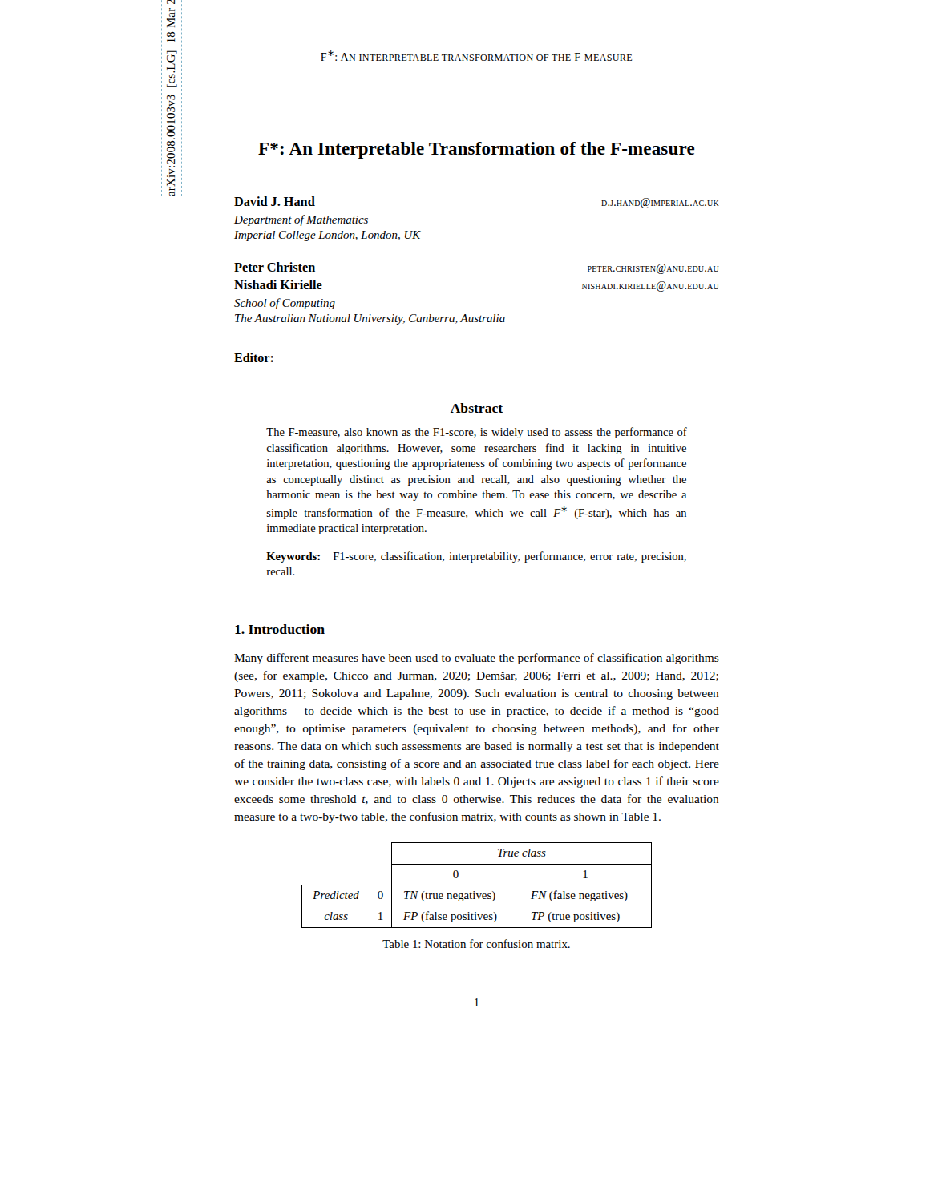arXiv:2008.00103v3 [cs.LG] 18 Mar 2021
F∗: AN INTERPRETABLE TRANSFORMATION OF THE F-MEASURE
F*: An Interpretable Transformation of the F-measure
David J. Hand d.j.hand@imperial.ac.uk
Department of Mathematics
Imperial College London, London, UK
Peter Christen peter.christen@anu.edu.au
Nishadi Kirielle nishadi.kirielle@anu.edu.au
School of Computing
The Australian National University, Canberra, Australia
Editor:
Abstract
The F-measure, also known as the F1-score, is widely used to assess the performance of classification algorithms. However, some researchers find it lacking in intuitive interpretation, questioning the appropriateness of combining two aspects of performance as conceptually distinct as precision and recall, and also questioning whether the harmonic mean is the best way to combine them. To ease this concern, we describe a simple transformation of the F-measure, which we call F∗ (F-star), which has an immediate practical interpretation.
Keywords: F1-score, classification, interpretability, performance, error rate, precision, recall.
1. Introduction
Many different measures have been used to evaluate the performance of classification algorithms (see, for example, Chicco and Jurman, 2020; Demšar, 2006; Ferri et al., 2009; Hand, 2012; Powers, 2011; Sokolova and Lapalme, 2009). Such evaluation is central to choosing between algorithms – to decide which is the best to use in practice, to decide if a method is “good enough”, to optimise parameters (equivalent to choosing between methods), and for other reasons. The data on which such assessments are based is normally a test set that is independent of the training data, consisting of a score and an associated true class label for each object. Here we consider the two-class case, with labels 0 and 1. Objects are assigned to class 1 if their score exceeds some threshold t, and to class 0 otherwise. This reduces the data for the evaluation measure to a two-by-two table, the confusion matrix, with counts as shown in Table 1.
| | | True class |
| | | 0 | 1 |
| Predicted | 0 | TN (true negatives) | FN (false negatives) |
| class | 1 | FP (false positives) | TP (true positives) |
Table 1: Notation for confusion matrix.
1